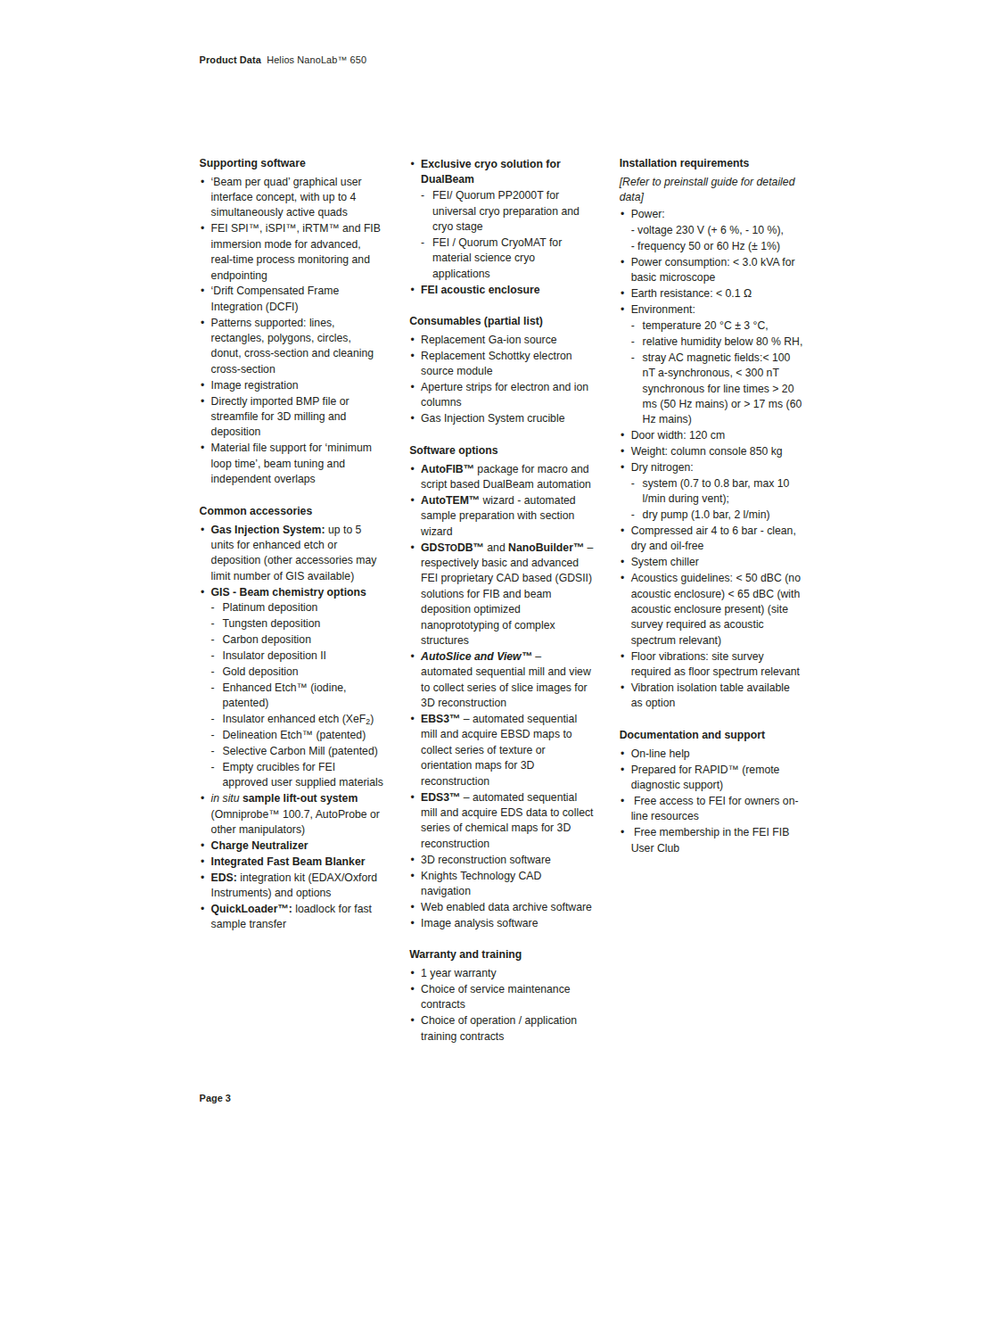Product Data Helios NanoLab™ 650
Supporting software
‘Beam per quad’ graphical user interface concept, with up to 4 simultaneously active quads
FEI SPI™, iSPI™, iRTM™ and FIB immersion mode for advanced, real-time process monitoring and endpointing
‘Drift Compensated Frame Integration (DCFI)
Patterns supported: lines, rectangles, polygons, circles, donut, cross-section and cleaning cross-section
Image registration
Directly imported BMP file or streamfile for 3D milling and deposition
Material file support for ‘minimum loop time’, beam tuning and independent overlaps
Common accessories
Gas Injection System: up to 5 units for enhanced etch or deposition (other accessories may limit number of GIS available)
GIS - Beam chemistry options
Platinum deposition
Tungsten deposition
Carbon deposition
Insulator deposition II
Gold deposition
Enhanced Etch™ (iodine, patented)
Insulator enhanced etch (XeF2)
Delineation Etch™ (patented)
Selective Carbon Mill (patented)
Empty crucibles for FEI approved user supplied materials
in situ sample lift-out system (Omniprobe™ 100.7, AutoProbe or other manipulators)
Charge Neutralizer
Integrated Fast Beam Blanker
EDS: integration kit (EDAX/Oxford Instruments) and options
QuickLoader™: loadlock for fast sample transfer
Exclusive cryo solution for DualBeam
FEI/ Quorum PP2000T for universal cryo preparation and cryo stage
FEI / Quorum CryoMAT for material science cryo applications
FEI acoustic enclosure
Consumables (partial list)
Replacement Ga-ion source
Replacement Schottky electron source module
Aperture strips for electron and ion columns
Gas Injection System crucible
Software options
AutoFIB™ package for macro and script based DualBeam automation
AutoTEM™ wizard - automated sample preparation with section wizard
GDSTODB™ and NanoBuilder™ – respectively basic and advanced FEI proprietary CAD based (GDSII) solutions for FIB and beam deposition optimized nanoprototyping of complex structures
AutoSlice and View™ – automated sequential mill and view to collect series of slice images for 3D reconstruction
EBS3™ – automated sequential mill and acquire EBSD maps to collect series of texture or orientation maps for 3D reconstruction
EDS3™ – automated sequential mill and acquire EDS data to collect series of chemical maps for 3D reconstruction
3D reconstruction software
Knights Technology CAD navigation
Web enabled data archive software
Image analysis software
Warranty and training
1 year warranty
Choice of service maintenance contracts
Choice of operation / application training contracts
Installation requirements
[Refer to preinstall guide for detailed data]
Power:
- voltage 230 V (+ 6 %, - 10 %),
- frequency 50 or 60 Hz (± 1%)
Power consumption: < 3.0 kVA for basic microscope
Earth resistance: < 0.1 Ω
Environment:
temperature 20 °C ± 3 °C,
relative humidity below 80 % RH,
stray AC magnetic fields:< 100 nT a-synchronous, < 300 nT synchronous for line times > 20 ms (50 Hz mains) or > 17 ms (60 Hz mains)
Door width: 120 cm
Weight: column console 850 kg
Dry nitrogen:
system (0.7 to 0.8 bar, max 10 l/min during vent);
dry pump (1.0 bar, 2 l/min)
Compressed air 4 to 6 bar - clean, dry and oil-free
System chiller
Acoustics guidelines: < 50 dBC (no acoustic enclosure) < 65 dBC (with acoustic enclosure present) (site survey required as acoustic spectrum relevant)
Floor vibrations: site survey required as floor spectrum relevant
Vibration isolation table available as option
Documentation and support
On-line help
Prepared for RAPID™ (remote diagnostic support)
Free access to FEI for owners on-line resources
Free membership in the FEI FIB User Club
Page 3